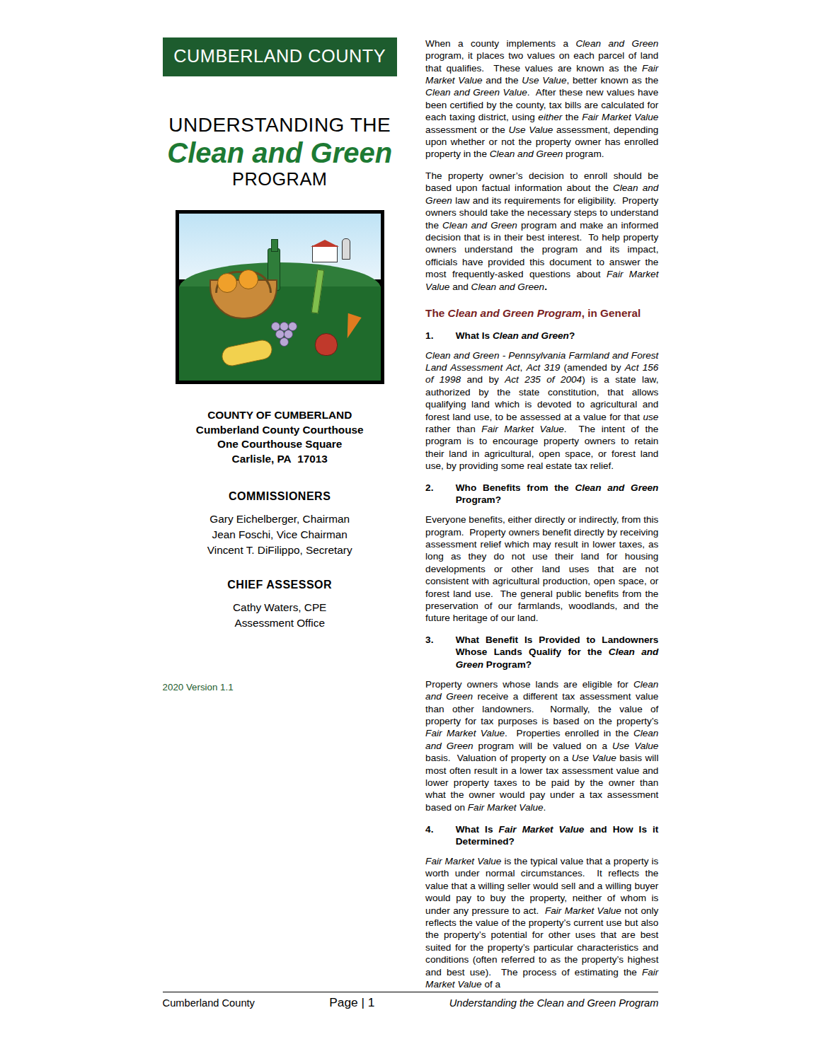CUMBERLAND COUNTY
UNDERSTANDING THE
Clean and Green
PROGRAM
COUNTY OF CUMBERLAND
Cumberland County Courthouse
One Courthouse Square
Carlisle, PA 17013
COMMISSIONERS
Gary Eichelberger, Chairman
Jean Foschi, Vice Chairman
Vincent T. DiFilippo, Secretary
CHIEF ASSESSOR
Cathy Waters, CPE
Assessment Office
2020 Version 1.1
When a county implements a Clean and Green program, it places two values on each parcel of land that qualifies. These values are known as the Fair Market Value and the Use Value, better known as the Clean and Green Value. After these new values have been certified by the county, tax bills are calculated for each taxing district, using either the Fair Market Value assessment or the Use Value assessment, depending upon whether or not the property owner has enrolled property in the Clean and Green program.
The property owner’s decision to enroll should be based upon factual information about the Clean and Green law and its requirements for eligibility. Property owners should take the necessary steps to understand the Clean and Green program and make an informed decision that is in their best interest. To help property owners understand the program and its impact, officials have provided this document to answer the most frequently-asked questions about Fair Market Value and Clean and Green.
The Clean and Green Program, in General
1.
What Is Clean and Green?
Clean and Green - Pennsylvania Farmland and Forest Land Assessment Act, Act 319 (amended by Act 156 of 1998 and by Act 235 of 2004) is a state law, authorized by the state constitution, that allows qualifying land which is devoted to agricultural and forest land use, to be assessed at a value for that use rather than Fair Market Value. The intent of the program is to encourage property owners to retain their land in agricultural, open space, or forest land use, by providing some real estate tax relief.
2.
Who Benefits from the Clean and Green Program?
Everyone benefits, either directly or indirectly, from this program. Property owners benefit directly by receiving assessment relief which may result in lower taxes, as long as they do not use their land for housing developments or other land uses that are not consistent with agricultural production, open space, or forest land use. The general public benefits from the preservation of our farmlands, woodlands, and the future heritage of our land.
3.
What Benefit Is Provided to Landowners Whose Lands Qualify for the Clean and Green Program?
Property owners whose lands are eligible for Clean and Green receive a different tax assessment value than other landowners. Normally, the value of property for tax purposes is based on the property’s Fair Market Value. Properties enrolled in the Clean and Green program will be valued on a Use Value basis. Valuation of property on a Use Value basis will most often result in a lower tax assessment value and lower property taxes to be paid by the owner than what the owner would pay under a tax assessment based on Fair Market Value.
4.
What Is Fair Market Value and How Is it Determined?
Fair Market Value is the typical value that a property is worth under normal circumstances. It reflects the value that a willing seller would sell and a willing buyer would pay to buy the property, neither of whom is under any pressure to act. Fair Market Value not only reflects the value of the property’s current use but also the property’s potential for other uses that are best suited for the property’s particular characteristics and conditions (often referred to as the property’s highest and best use). The process of estimating the Fair Market Value of a
Cumberland County
Page | 1
Understanding the Clean and Green Program